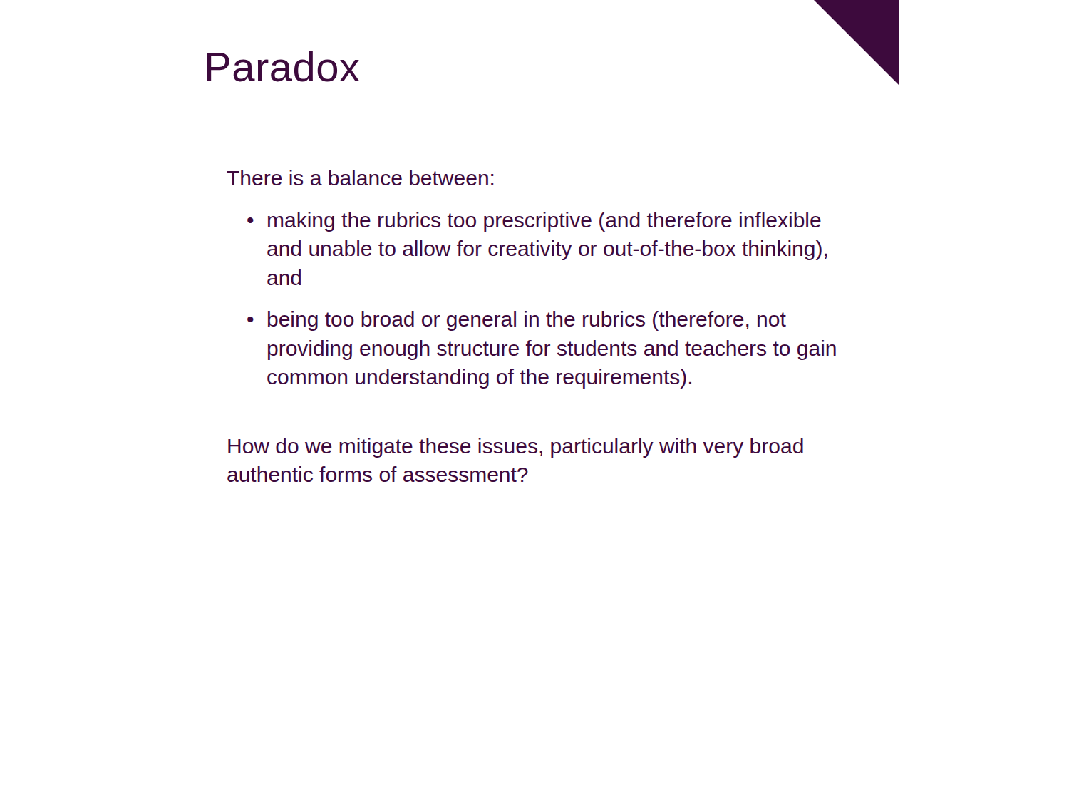Paradox
There is a balance between:
making the rubrics too prescriptive (and therefore inflexible and unable to allow for creativity or out-of-the-box thinking), and
being too broad or general in the rubrics (therefore, not providing enough structure for students and teachers to gain common understanding of the requirements).
How do we mitigate these issues, particularly with very broad authentic forms of assessment?